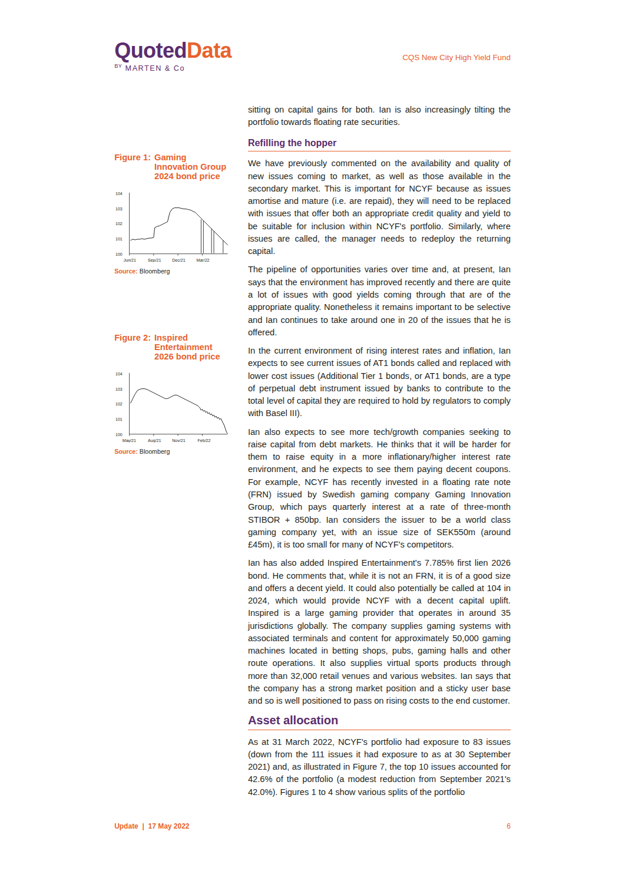Quoted Data
BY MARTEN & Co
CQS New City High Yield Fund
Figure 1: Gaming Innovation Group 2024 bond price
104 103 102 101 100 Jun/21 Sep/21 Dec/21 Mar/22
Source: Bloomberg
Figure 2: Inspired Entertainment 2026 bond price
104 103 102 101 100 May/21 Aug/21 Nov/21 Feb/22
Source: Bloomberg
sitting on capital gains for both. Ian is also increasingly tilting the portfolio towards floating rate securities.
Refilling the hopper
We have previously commented on the availability and quality of new issues coming to market, as well as those available in the secondary market. This is important for NCYF because as issues amortise and mature (i.e. are repaid), they will need to be replaced with issues that offer both an appropriate credit quality and yield to be suitable for inclusion within NCYF's portfolio. Similarly, where issues are called, the manager needs to redeploy the returning capital.
The pipeline of opportunities varies over time and, at present, Ian says that the environment has improved recently and there are quite a lot of issues with good yields coming through that are of the appropriate quality. Nonetheless it remains important to be selective and Ian continues to take around one in 20 of the issues that he is offered.
In the current environment of rising interest rates and inflation, Ian expects to see current issues of AT1 bonds called and replaced with lower cost issues (Additional Tier 1 bonds, or AT1 bonds, are a type of perpetual debt instrument issued by banks to contribute to the total level of capital they are required to hold by regulators to comply with Basel III).
Ian also expects to see more tech/growth companies seeking to raise capital from debt markets. He thinks that it will be harder for them to raise equity in a more inflationary/higher interest rate environment, and he expects to see them paying decent coupons. For example, NCYF has recently invested in a floating rate note (FRN) issued by Swedish gaming company Gaming Innovation Group, which pays quarterly interest at a rate of three-month STIBOR + 850bp. Ian considers the issuer to be a world class gaming company yet, with an issue size of SEK550m (around £45m), it is too small for many of NCYF's competitors.
Ian has also added Inspired Entertainment's 7.785% first lien 2026 bond. He comments that, while it is not an FRN, it is of a good size and offers a decent yield. It could also potentially be called at 104 in 2024, which would provide NCYF with a decent capital uplift. Inspired is a large gaming provider that operates in around 35 jurisdictions globally. The company supplies gaming systems with associated terminals and content for approximately 50,000 gaming machines located in betting shops, pubs, gaming halls and other route operations. It also supplies virtual sports products through more than 32,000 retail venues and various websites. Ian says that the company has a strong market position and a sticky user base and so is well positioned to pass on rising costs to the end customer.
Asset allocation
As at 31 March 2022, NCYF's portfolio had exposure to 83 issues (down from the 111 issues it had exposure to as at 30 September 2021) and, as illustrated in Figure 7, the top 10 issues accounted for 42.6% of the portfolio (a modest reduction from September 2021's 42.0%). Figures 1 to 4 show various splits of the portfolio
Update | 17 May 2022
6